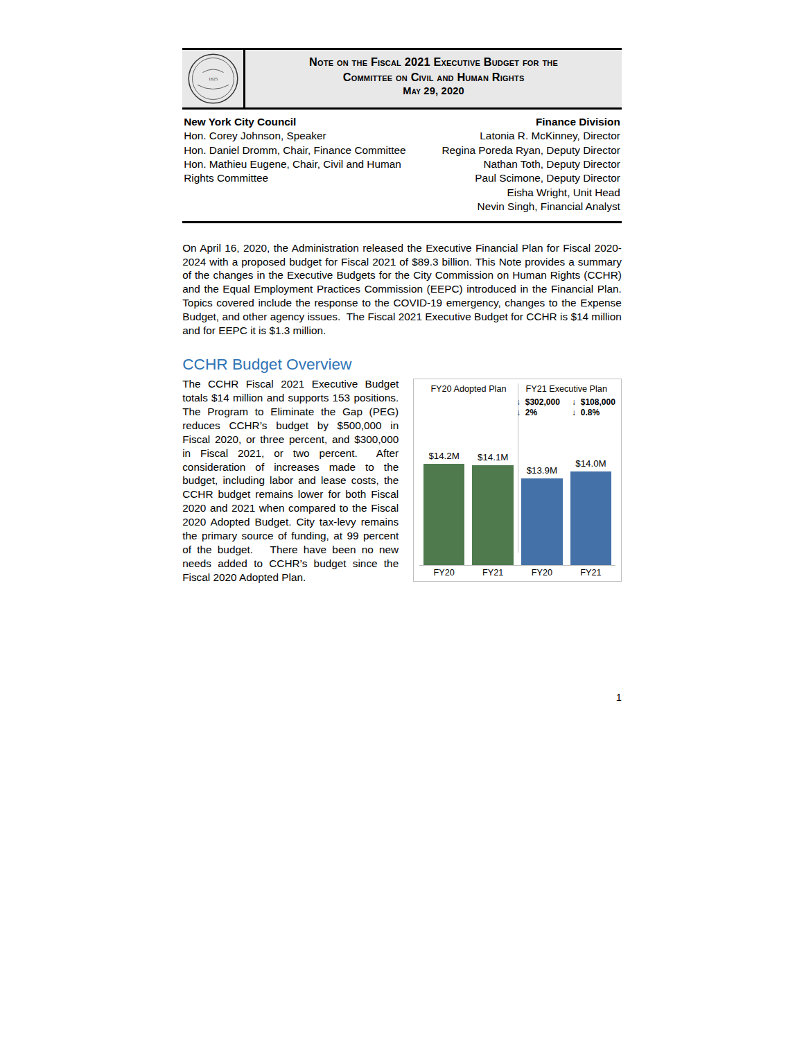Note on the Fiscal 2021 Executive Budget for the
Committee on Civil and Human Rights
May 29, 2020
New York City Council
Hon. Corey Johnson, Speaker
Hon. Daniel Dromm, Chair, Finance Committee
Hon. Mathieu Eugene, Chair, Civil and Human
Rights Committee
Finance Division
Latonia R. McKinney, Director
Regina Poreda Ryan, Deputy Director
Nathan Toth, Deputy Director
Paul Scimone, Deputy Director
Eisha Wright, Unit Head
Nevin Singh, Financial Analyst
On April 16, 2020, the Administration released the Executive Financial Plan for Fiscal 2020-2024 with a proposed budget for Fiscal 2021 of $89.3 billion. This Note provides a summary of the changes in the Executive Budgets for the City Commission on Human Rights (CCHR) and the Equal Employment Practices Commission (EEPC) introduced in the Financial Plan. Topics covered include the response to the COVID-19 emergency, changes to the Expense Budget, and other agency issues. The Fiscal 2021 Executive Budget for CCHR is $14 million and for EEPC it is $1.3 million.
CCHR Budget Overview
The CCHR Fiscal 2021 Executive Budget totals $14 million and supports 153 positions. The Program to Eliminate the Gap (PEG) reduces CCHR’s budget by $500,000 in Fiscal 2020, or three percent, and $300,000 in Fiscal 2021, or two percent. After consideration of increases made to the budget, including labor and lease costs, the CCHR budget remains lower for both Fiscal 2020 and 2021 when compared to the Fiscal 2020 Adopted Budget. City tax-levy remains the primary source of funding, at 99 percent of the budget. There have been no new needs added to CCHR’s budget since the Fiscal 2020 Adopted Plan.
FY20 Adopted Plan
FY21 Executive Plan
↓ $302,000
↓ 2%
↓ $108,000
↓ 0.8%
$14.2M
$14.1M
$13.9M
$14.0M
FY20
FY21
FY20
FY21
1